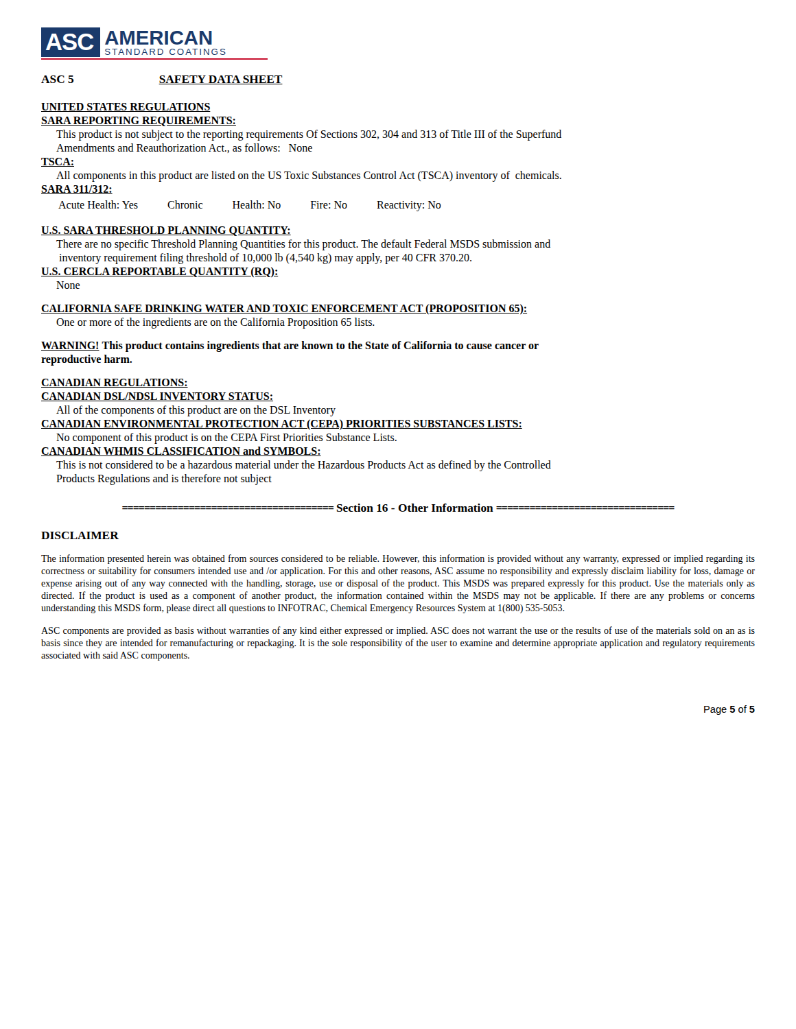ASC AMERICAN STANDARD COATINGS
ASC 5 SAFETY DATA SHEET
UNITED STATES REGULATIONS
SARA REPORTING REQUIREMENTS:
This product is not subject to the reporting requirements Of Sections 302, 304 and 313 of Title III of the Superfund
Amendments and Reauthorization Act., as follows: None
TSCA:
All components in this product are listed on the US Toxic Substances Control Act (TSCA) inventory of chemicals.
SARA 311/312:
| Acute Health: Yes | Chronic | Health: No | Fire: No | Reactivity: No |
U.S. SARA THRESHOLD PLANNING QUANTITY:
There are no specific Threshold Planning Quantities for this product. The default Federal MSDS submission and
inventory requirement filing threshold of 10,000 lb (4,540 kg) may apply, per 40 CFR 370.20.
U.S. CERCLA REPORTABLE QUANTITY (RQ):
None
CALIFORNIA SAFE DRINKING WATER AND TOXIC ENFORCEMENT ACT (PROPOSITION 65):
One or more of the ingredients are on the California Proposition 65 lists.
WARNING! This product contains ingredients that are known to the State of California to cause cancer or
reproductive harm.
CANADIAN REGULATIONS:
CANADIAN DSL/NDSL INVENTORY STATUS:
All of the components of this product are on the DSL Inventory
CANADIAN ENVIRONMENTAL PROTECTION ACT (CEPA) PRIORITIES SUBSTANCES LISTS:
No component of this product is on the CEPA First Priorities Substance Lists.
CANADIAN WHMIS CLASSIFICATION and SYMBOLS:
This is not considered to be a hazardous material under the Hazardous Products Act as defined by the Controlled
Products Regulations and is therefore not subject
====================================== Section 16 - Other Information ================================
DISCLAIMER
The information presented herein was obtained from sources considered to be reliable. However, this information is provided without any warranty, expressed or implied regarding its correctness or suitability for consumers intended use and /or application. For this and other reasons, ASC assume no responsibility and expressly disclaim liability for loss, damage or expense arising out of any way connected with the handling, storage, use or disposal of the product. This MSDS was prepared expressly for this product. Use the materials only as directed. If the product is used as a component of another product, the information contained within the MSDS may not be applicable. If there are any problems or concerns understanding this MSDS form, please direct all questions to INFOTRAC, Chemical Emergency Resources System at 1(800) 535-5053.
ASC components are provided as basis without warranties of any kind either expressed or implied. ASC does not warrant the use or the results of use of the materials sold on an as is basis since they are intended for remanufacturing or repackaging. It is the sole responsibility of the user to examine and determine appropriate application and regulatory requirements associated with said ASC components.
Page 5 of 5